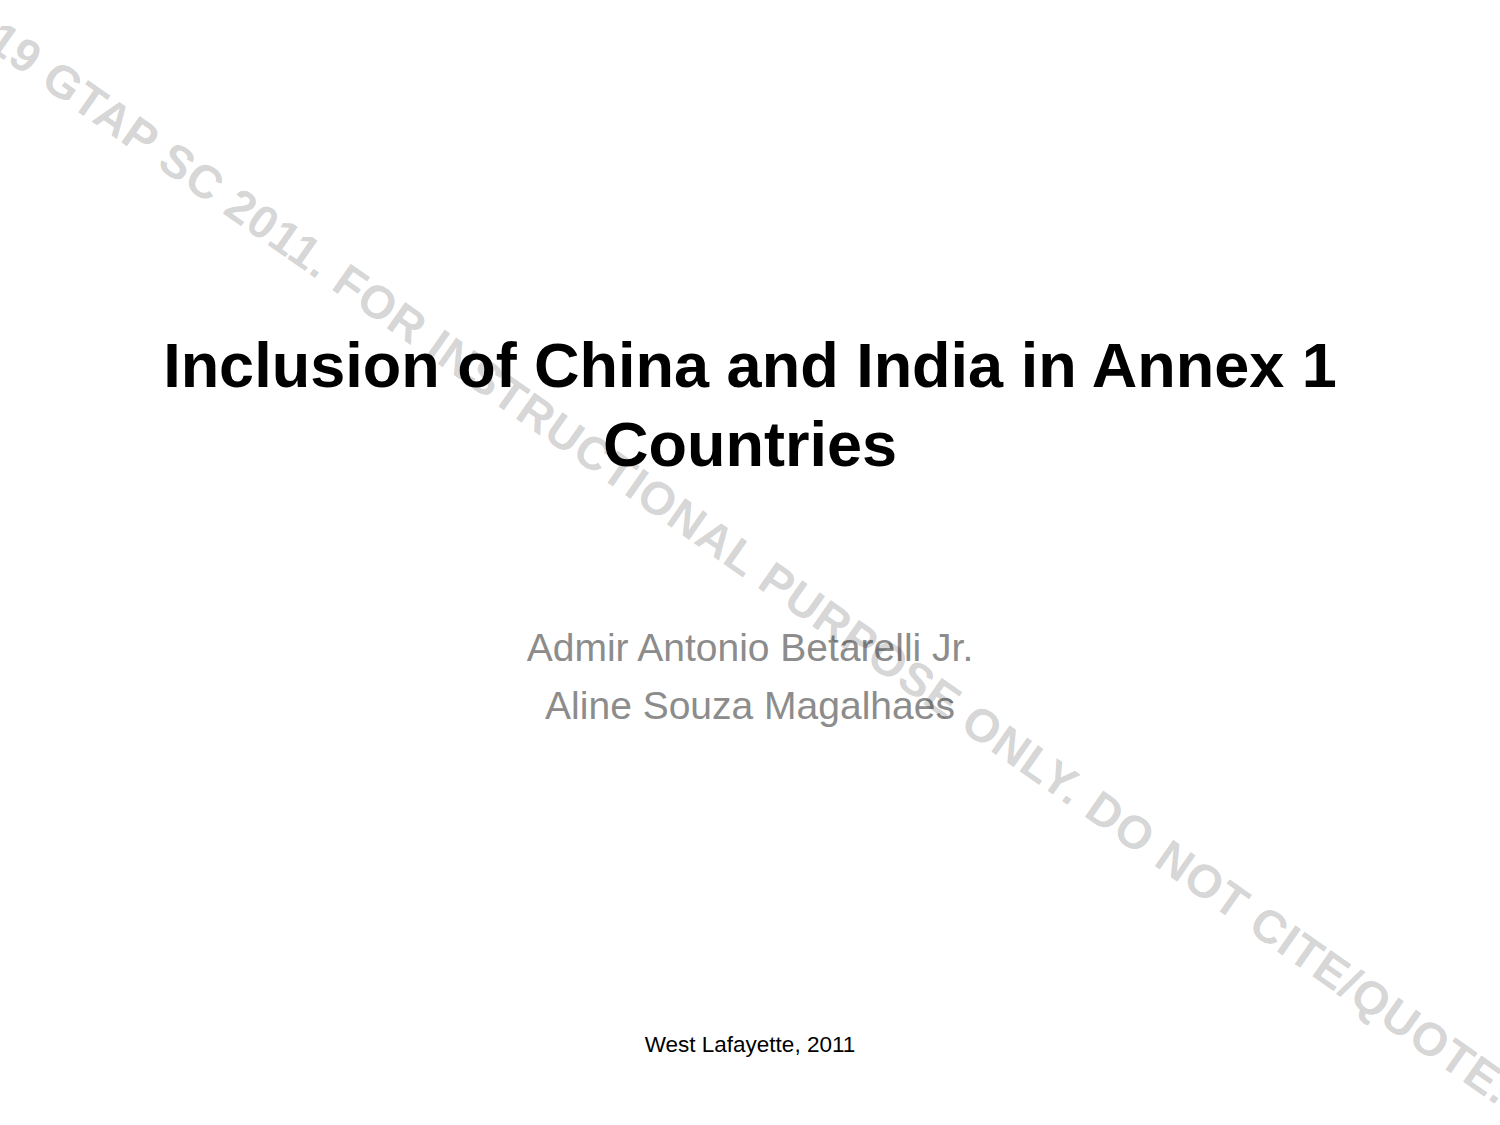Inclusion of China and India in Annex 1 Countries
Admir Antonio Betarelli Jr.
Aline Souza Magalhaes
West Lafayette, 2011
19 GTAP SC 2011. FOR INSTRUCTIONAL PURPOSE ONLY. DO NOT CITE/QUOTE.